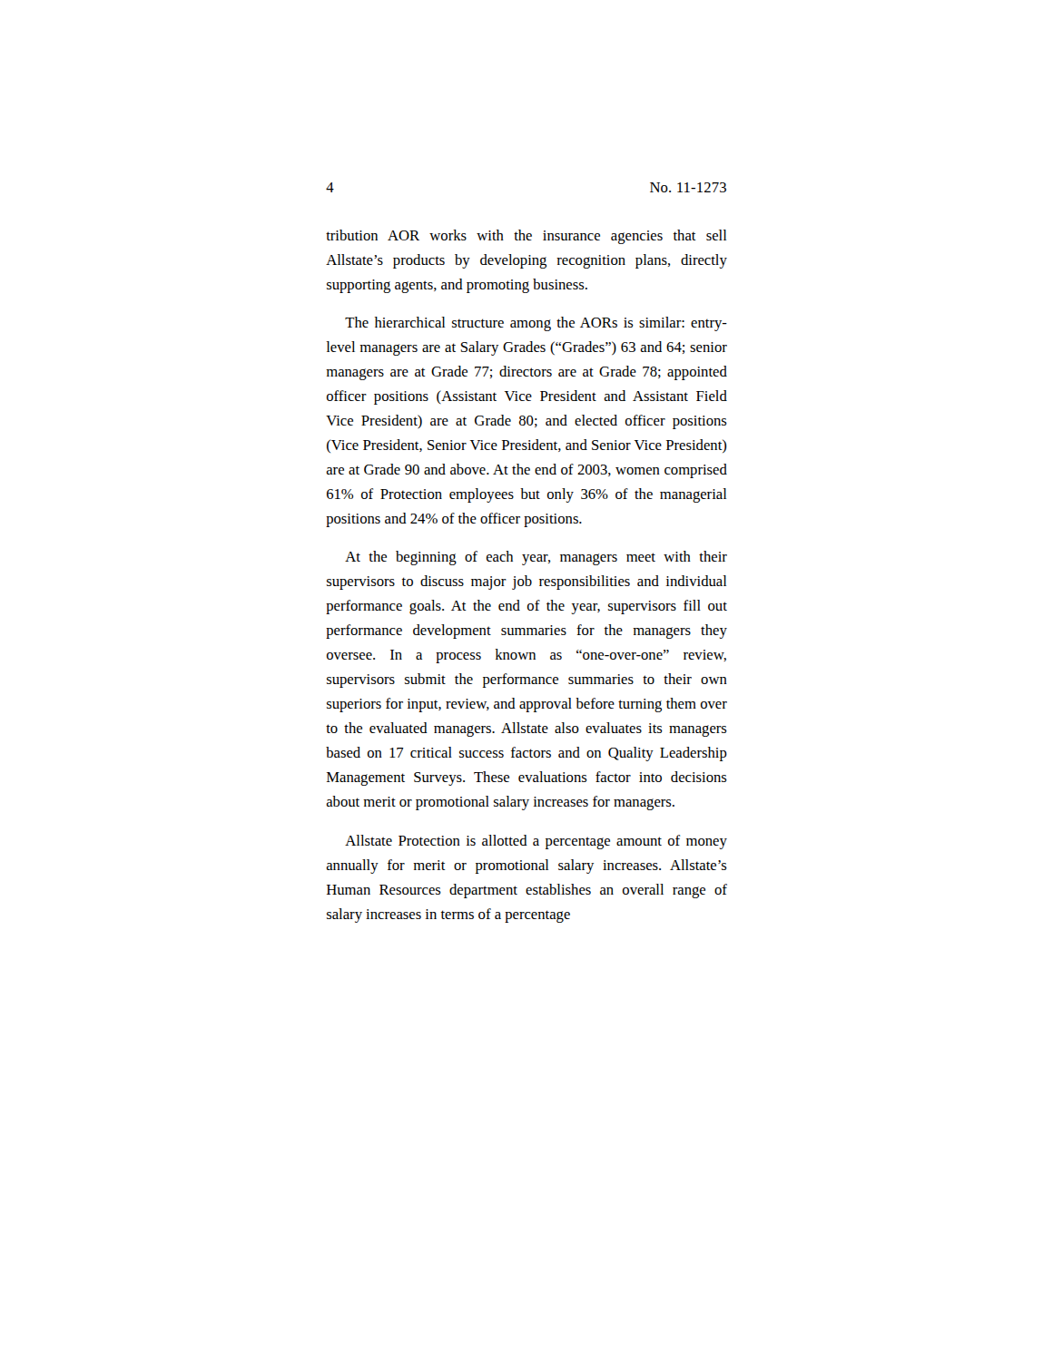4 No. 11-1273
tribution AOR works with the insurance agencies that sell Allstate’s products by developing recognition plans, directly supporting agents, and promoting business.
The hierarchical structure among the AORs is similar: entry-level managers are at Salary Grades (“Grades”) 63 and 64; senior managers are at Grade 77; directors are at Grade 78; appointed officer positions (Assistant Vice President and Assistant Field Vice President) are at Grade 80; and elected officer positions (Vice President, Senior Vice President, and Senior Vice President) are at Grade 90 and above. At the end of 2003, women comprised 61% of Protection employees but only 36% of the managerial positions and 24% of the officer positions.
At the beginning of each year, managers meet with their supervisors to discuss major job responsibilities and individual performance goals. At the end of the year, supervisors fill out performance development summaries for the managers they oversee. In a process known as “one-over-one” review, supervisors submit the performance summaries to their own superiors for input, review, and approval before turning them over to the evaluated managers. Allstate also evaluates its managers based on 17 critical success factors and on Quality Leadership Management Surveys. These evaluations factor into decisions about merit or promotional salary increases for managers.
Allstate Protection is allotted a percentage amount of money annually for merit or promotional salary increases. Allstate’s Human Resources department establishes an overall range of salary increases in terms of a percentage